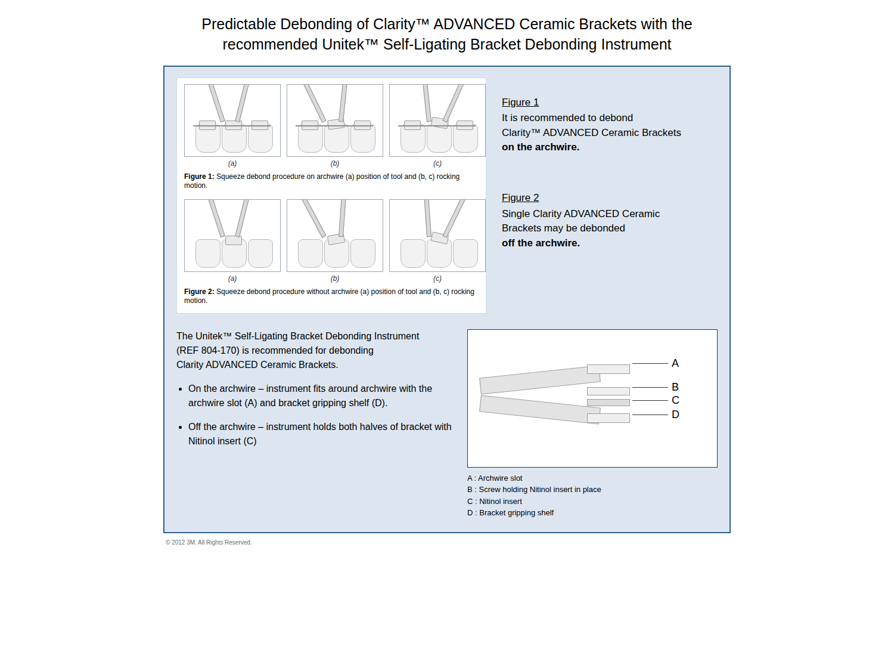Predictable Debonding of Clarity™ ADVANCED Ceramic Brackets with the
recommended Unitek™ Self-Ligating Bracket Debonding Instrument
(a)
(b)
(c)
Figure 1: Squeeze debond procedure on archwire (a) position of tool and (b, c) rocking motion.
(a)
(b)
(c)
Figure 2: Squeeze debond procedure without archwire (a) position of tool and (b, c) rocking motion.
Figure 1
It is recommended to debond
Clarity™ ADVANCED Ceramic Brackets
on the archwire.
Figure 2
Single Clarity ADVANCED Ceramic
Brackets may be debonded
off the archwire.
The Unitek™ Self-Ligating Bracket Debonding Instrument
(REF 804-170) is recommended for debonding
Clarity ADVANCED Ceramic Brackets.
On the archwire – instrument fits around archwire with the archwire slot (A) and bracket gripping shelf (D).
Off the archwire – instrument holds both halves of bracket with Nitinol insert (C)
A
B
C
D
A : Archwire slot
B : Screw holding Nitinol insert in place
C : Nitinol insert
D : Bracket gripping shelf
© 2012 3M. All Rights Reserved.